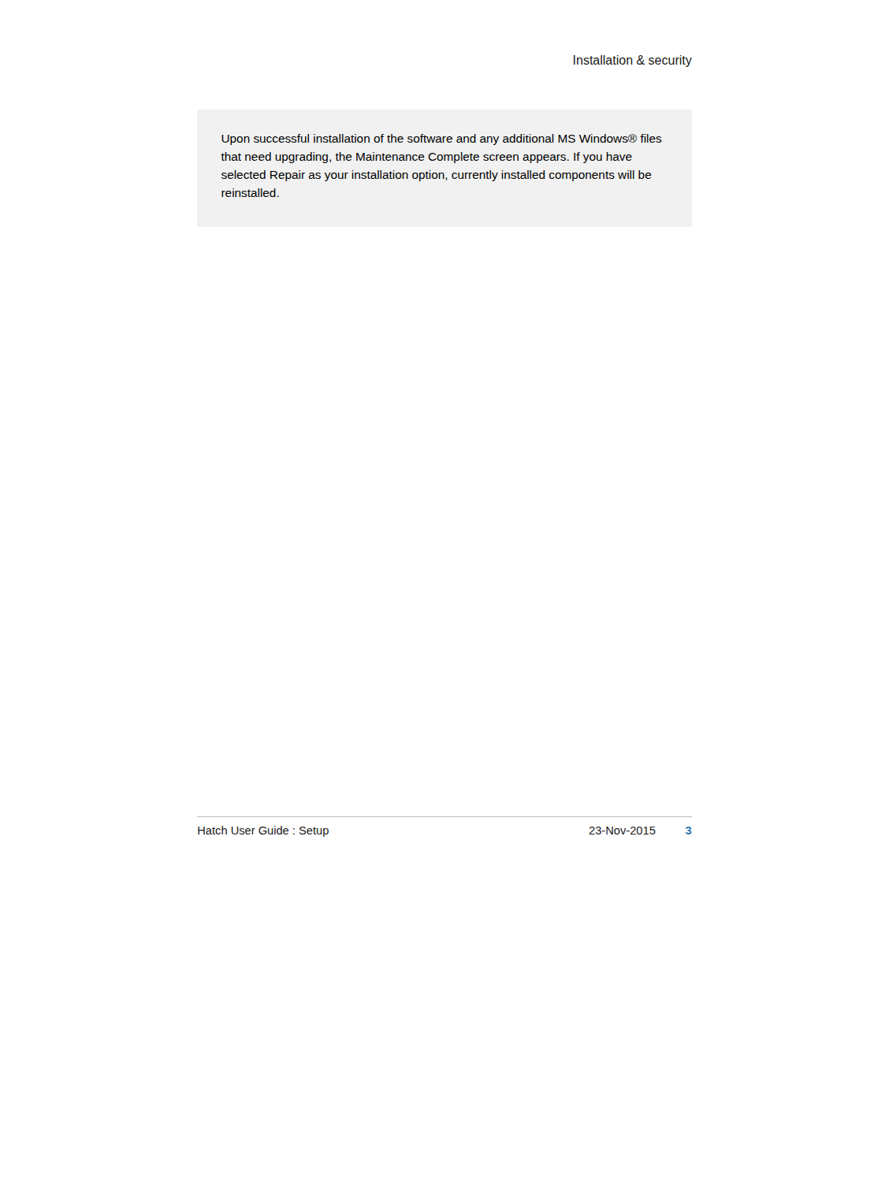Installation & security
Upon successful installation of the software and any additional MS Windows® files that need upgrading, the Maintenance Complete screen appears. If you have selected Repair as your installation option, currently installed components will be reinstalled.
Hatch User Guide : Setup
23-Nov-20153